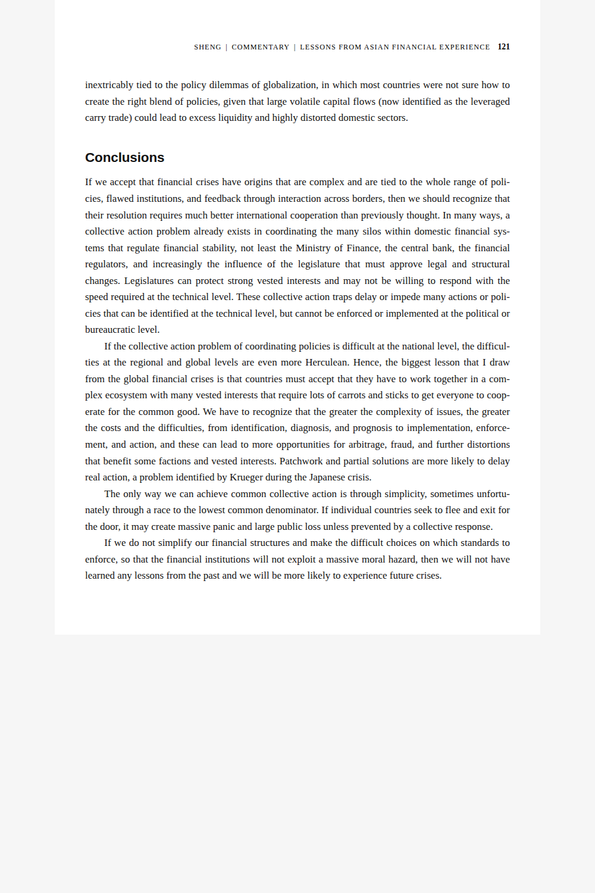SHENG|COMMENTARY|LESSONS FROM ASIAN FINANCIAL EXPERIENCE121
inextricably tied to the policy dilemmas of globalization, in which most countries were not sure how to create the right blend of policies, given that large volatile capital flows (now identified as the leveraged carry trade) could lead to excess liquidity and highly distorted domestic sectors.
Conclusions
If we accept that financial crises have origins that are complex and are tied to the whole range of policies, flawed institutions, and feedback through interaction across borders, then we should recognize that their resolution requires much better international cooperation than previously thought. In many ways, a collective action problem already exists in coordinating the many silos within domestic financial systems that regulate financial stability, not least the Ministry of Finance, the central bank, the financial regulators, and increasingly the influence of the legislature that must approve legal and structural changes. Legislatures can protect strong vested interests and may not be willing to respond with the speed required at the technical level. These collective action traps delay or impede many actions or policies that can be identified at the technical level, but cannot be enforced or implemented at the political or bureaucratic level.
If the collective action problem of coordinating policies is difficult at the national level, the difficulties at the regional and global levels are even more Herculean. Hence, the biggest lesson that I draw from the global financial crises is that countries must accept that they have to work together in a complex ecosystem with many vested interests that require lots of carrots and sticks to get everyone to cooperate for the common good. We have to recognize that the greater the complexity of issues, the greater the costs and the difficulties, from identification, diagnosis, and prognosis to implementation, enforcement, and action, and these can lead to more opportunities for arbitrage, fraud, and further distortions that benefit some factions and vested interests. Patchwork and partial solutions are more likely to delay real action, a problem identified by Krueger during the Japanese crisis.
The only way we can achieve common collective action is through simplicity, sometimes unfortunately through a race to the lowest common denominator. If individual countries seek to flee and exit for the door, it may create massive panic and large public loss unless prevented by a collective response.
If we do not simplify our financial structures and make the difficult choices on which standards to enforce, so that the financial institutions will not exploit a massive moral hazard, then we will not have learned any lessons from the past and we will be more likely to experience future crises.